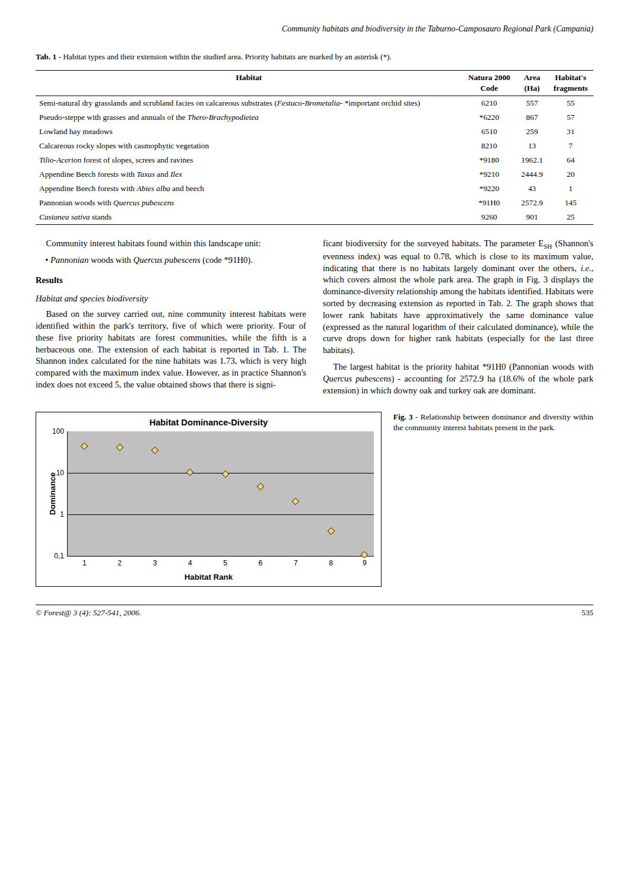Community habitats and biodiversity in the Taburno-Camposauro Regional Park (Campania)
Tab. 1 - Habitat types and their extension within the studied area. Priority habitats are marked by an asterisk (*).
| Habitat | Natura 2000 Code | Area (Ha) | Habitat's fragments |
| --- | --- | --- | --- |
| Semi-natural dry grasslands and scrubland facies on calcareous substrates ( Festuco-Brometalia - *important orchid sites) | 6210 | 557 | 55 |
| Pseudo-steppe with grasses and annuals of the Thero-Brachypodietea | *6220 | 867 | 57 |
| Lowland hay meadows | 6510 | 259 | 31 |
| Calcareous rocky slopes with casmophytic vegetation | 8210 | 13 | 7 |
| Tilio-Acerion forest of slopes, screes and ravines | *9180 | 1962.1 | 64 |
| Appendine Beech forests with Taxus and Ilex | *9210 | 2444.9 | 20 |
| Appendine Beech forests with Abies alba and beech | *9220 | 43 | 1 |
| Pannonian woods with Quercus pubescens | *91H0 | 2572.9 | 145 |
| Castanea sativa stands | 9260 | 901 | 25 |
Community interest habitats found within this landscape unit:
Pannonian woods with Quercus pubescens (code *91H0).
Results
Habitat and species biodiversity
Based on the survey carried out, nine community interest habitats were identified within the park's territory, five of which were priority. Four of these five priority habitats are forest communities, while the fifth is a herbaceous one. The extension of each habitat is reported in Tab. 1. The Shannon index calculated for the nine habitats was 1.73, which is very high compared with the maximum index value. However, as in practice Shannon's index does not exceed 5, the value obtained shows that there is signi-
ficant biodiversity for the surveyed habitats. The parameter ESH (Shannon's evenness index) was equal to 0.78, which is close to its maximum value, indicating that there is no habitats largely dominant over the others, i.e., which covers almost the whole park area. The graph in Fig. 3 displays the dominance-diversity relationship among the habitats identified. Habitats were sorted by decreasing extension as reported in Tab. 2. The graph shows that lower rank habitats have approximatively the same dominance value (expressed as the natural logarithm of their calculated dominance), while the curve drops down for higher rank habitats (especially for the last three habitats).
The largest habitat is the priority habitat *91H0 (Pannonian woods with Quercus pubescens) - accounting for 2572.9 ha (18.6% of the whole park extension) in which downy oak and turkey oak are dominant.
Habitat Dominance-Diversity
Dominance
100
10
1
0,1
1
2
3
4
5
6
7
8
9
Habitat Rank
Fig. 3 - Relationship between dominance and diversity within the community interest habitats present in the park.
© Forest@ 3 (4): 527-541, 2006.
535